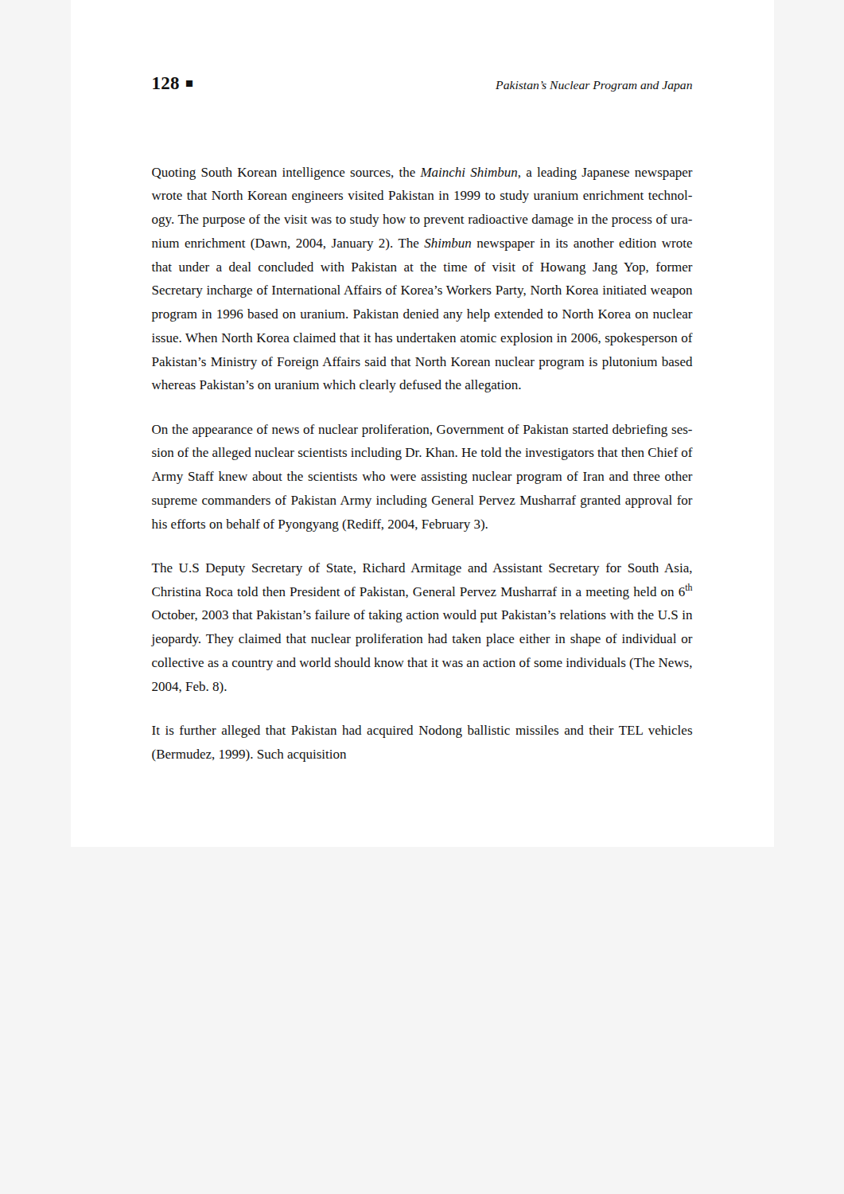128■
Pakistan’s Nuclear Program and Japan
Quoting South Korean intelligence sources, the Mainchi Shimbun, a leading Japanese newspaper wrote that North Korean engineers visited Pakistan in 1999 to study uranium enrichment technology. The purpose of the visit was to study how to prevent radioactive damage in the process of uranium enrichment (Dawn, 2004, January 2). The Shimbun newspaper in its another edition wrote that under a deal concluded with Pakistan at the time of visit of Howang Jang Yop, former Secretary incharge of International Affairs of Korea’s Workers Party, North Korea initiated weapon program in 1996 based on uranium. Pakistan denied any help extended to North Korea on nuclear issue. When North Korea claimed that it has undertaken atomic explosion in 2006, spokesperson of Pakistan’s Ministry of Foreign Affairs said that North Korean nuclear program is plutonium based whereas Pakistan’s on uranium which clearly defused the allegation.
On the appearance of news of nuclear proliferation, Government of Pakistan started debriefing session of the alleged nuclear scientists including Dr. Khan. He told the investigators that then Chief of Army Staff knew about the scientists who were assisting nuclear program of Iran and three other supreme commanders of Pakistan Army including General Pervez Musharraf granted approval for his efforts on behalf of Pyongyang (Rediff, 2004, February 3).
The U.S Deputy Secretary of State, Richard Armitage and Assistant Secretary for South Asia, Christina Roca told then President of Pakistan, General Pervez Musharraf in a meeting held on 6th October, 2003 that Pakistan’s failure of taking action would put Pakistan’s relations with the U.S in jeopardy. They claimed that nuclear proliferation had taken place either in shape of individual or collective as a country and world should know that it was an action of some individuals (The News, 2004, Feb. 8).
It is further alleged that Pakistan had acquired Nodong ballistic missiles and their TEL vehicles (Bermudez, 1999). Such acquisition